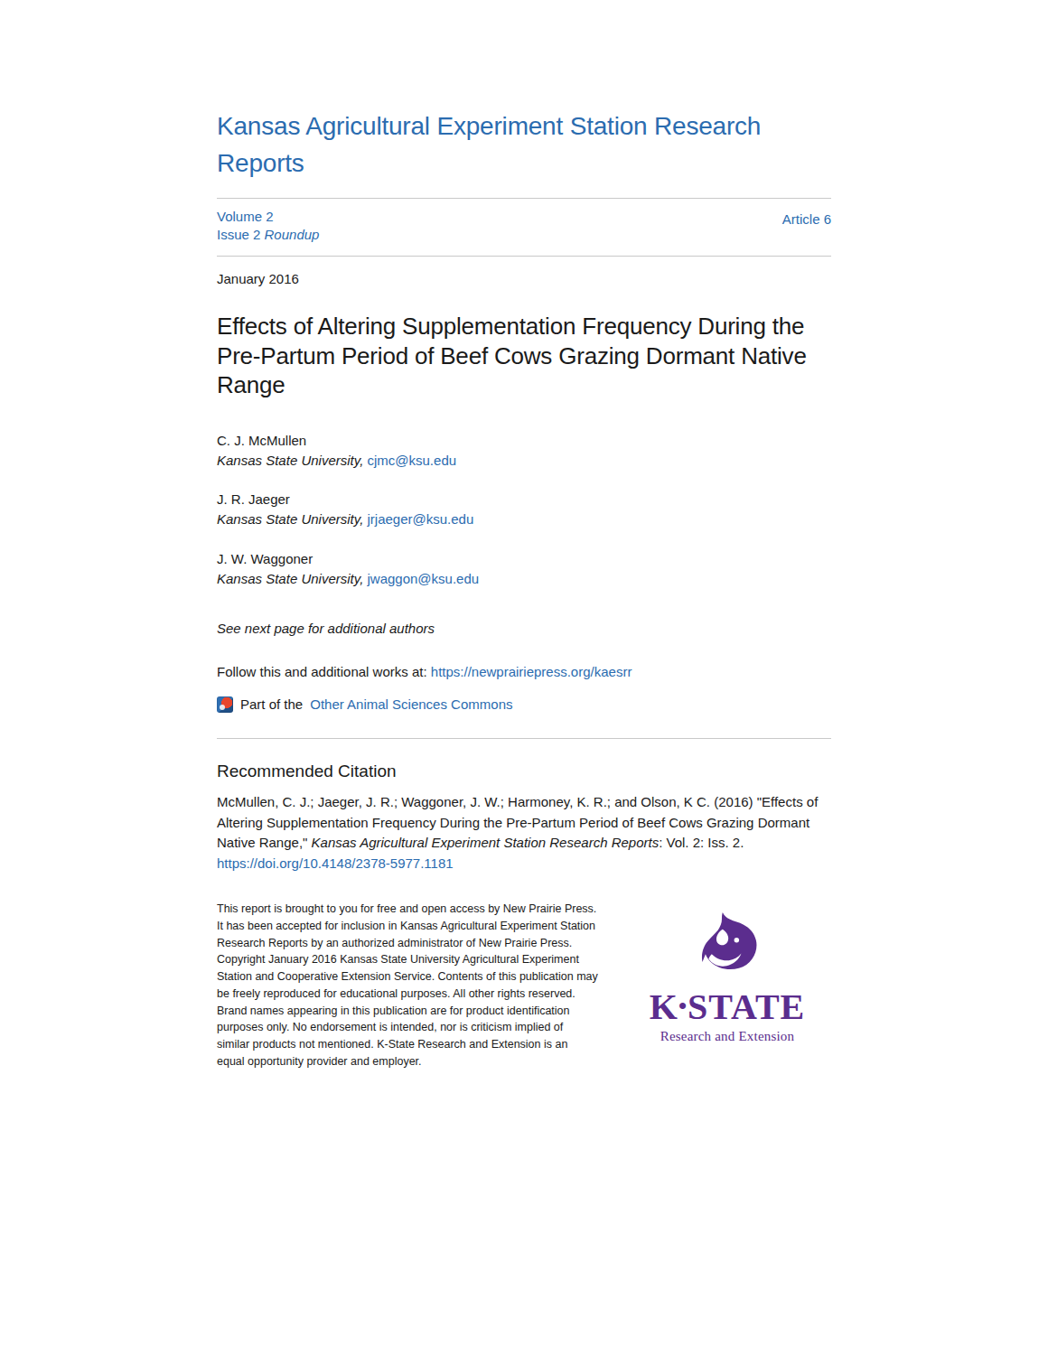Kansas Agricultural Experiment Station Research Reports
Volume 2
Issue 2 Roundup
Article 6
January 2016
Effects of Altering Supplementation Frequency During the Pre-Partum Period of Beef Cows Grazing Dormant Native Range
C. J. McMullen Kansas State University, cjmc@ksu.edu
J. R. Jaeger Kansas State University, jrjaeger@ksu.edu
J. W. Waggoner Kansas State University, jwaggon@ksu.edu
See next page for additional authors
Follow this and additional works at: https://newprairiepress.org/kaesrr
Part of the Other Animal Sciences Commons
Recommended Citation
McMullen, C. J.; Jaeger, J. R.; Waggoner, J. W.; Harmoney, K. R.; and Olson, K C. (2016) "Effects of Altering Supplementation Frequency During the Pre-Partum Period of Beef Cows Grazing Dormant Native Range," Kansas Agricultural Experiment Station Research Reports: Vol. 2: Iss. 2. https://doi.org/10.4148/2378-5977.1181
This report is brought to you for free and open access by New Prairie Press. It has been accepted for inclusion in Kansas Agricultural Experiment Station Research Reports by an authorized administrator of New Prairie Press. Copyright January 2016 Kansas State University Agricultural Experiment Station and Cooperative Extension Service. Contents of this publication may be freely reproduced for educational purposes. All other rights reserved. Brand names appearing in this publication are for product identification purposes only. No endorsement is intended, nor is criticism implied of similar products not mentioned. K-State Research and Extension is an equal opportunity provider and employer.
K•STATE
Research and Extension